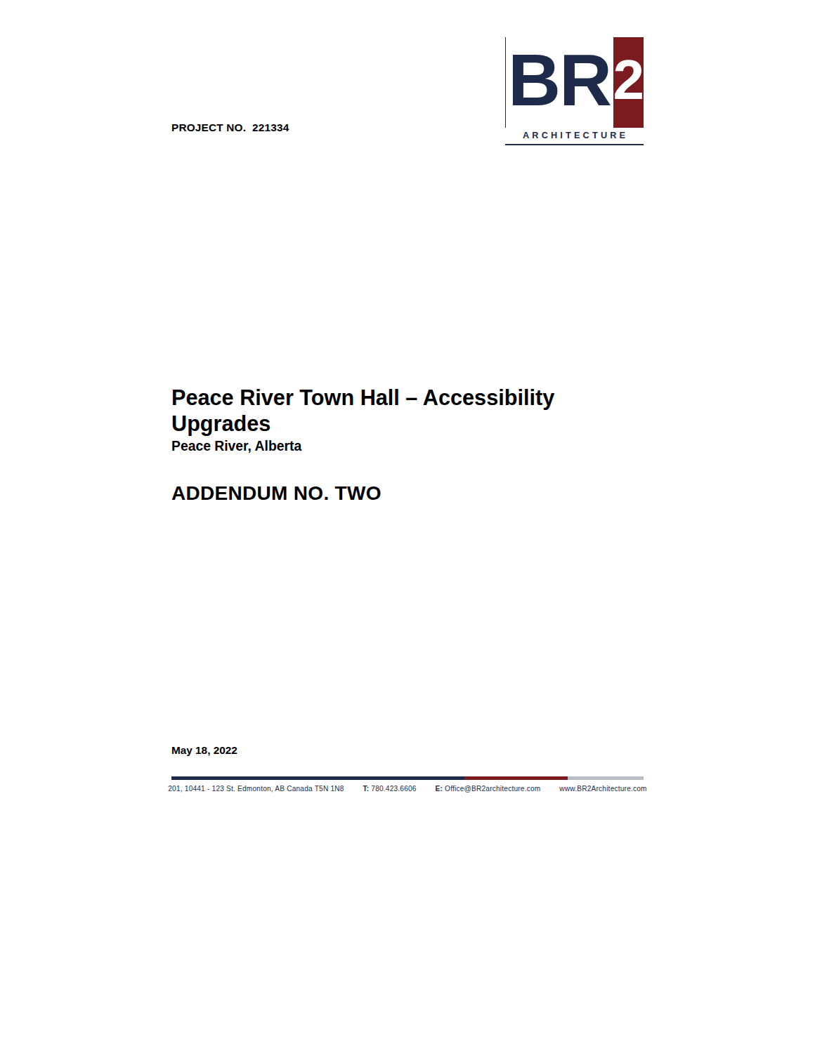PROJECT NO. 221334
BR 2
ARCHITECTURE
Peace River Town Hall – AccessibilityUpgrades
Peace River, Alberta
ADDENDUM NO. TWO
May 18, 2022
201, 10441 - 123 St. Edmonton, AB Canada T5N 1N8 T: 780.423.6606 E: Office@BR2architecture.com www.BR2Architecture.com